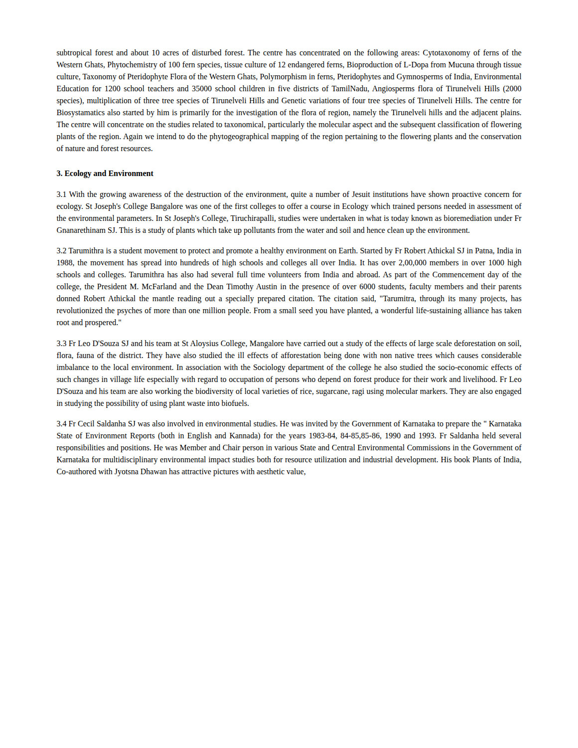subtropical forest and about 10 acres of disturbed forest. The centre has concentrated on the following areas: Cytotaxonomy of ferns of the Western Ghats, Phytochemistry of 100 fern species, tissue culture of 12 endangered ferns, Bioproduction of L-Dopa from Mucuna through tissue culture, Taxonomy of Pteridophyte Flora of the Western Ghats, Polymorphism in ferns, Pteridophytes and Gymnosperms of India, Environmental Education for 1200 school teachers and 35000 school children in five districts of TamilNadu, Angiosperms flora of Tirunelveli Hills (2000 species), multiplication of three tree species of Tirunelveli Hills and Genetic variations of four tree species of Tirunelveli Hills. The centre for Biosystamatics also started by him is primarily for the investigation of the flora of region, namely the Tirunelveli hills and the adjacent plains. The centre will concentrate on the studies related to taxonomical, particularly the molecular aspect and the subsequent classification of flowering plants of the region. Again we intend to do the phytogeographical mapping of the region pertaining to the flowering plants and the conservation of nature and forest resources.
3. Ecology and Environment
3.1 With the growing awareness of the destruction of the environment, quite a number of Jesuit institutions have shown proactive concern for ecology. St Joseph's College Bangalore was one of the first colleges to offer a course in Ecology which trained persons needed in assessment of the environmental parameters. In St Joseph's College, Tiruchirapalli, studies were undertaken in what is today known as bioremediation under Fr Gnanarethinam SJ. This is a study of plants which take up pollutants from the water and soil and hence clean up the environment.
3.2 Tarumithra is a student movement to protect and promote a healthy environment on Earth. Started by Fr Robert Athickal SJ in Patna, India in 1988, the movement has spread into hundreds of high schools and colleges all over India. It has over 2,00,000 members in over 1000 high schools and colleges. Tarumithra has also had several full time volunteers from India and abroad. As part of the Commencement day of the college, the President M. McFarland and the Dean Timothy Austin in the presence of over 6000 students, faculty members and their parents donned Robert Athickal the mantle reading out a specially prepared citation. The citation said, "Tarumitra, through its many projects, has revolutionized the psyches of more than one million people. From a small seed you have planted, a wonderful life-sustaining alliance has taken root and prospered."
3.3 Fr Leo D'Souza SJ and his team at St Aloysius College, Mangalore have carried out a study of the effects of large scale deforestation on soil, flora, fauna of the district. They have also studied the ill effects of afforestation being done with non native trees which causes considerable imbalance to the local environment. In association with the Sociology department of the college he also studied the socio-economic effects of such changes in village life especially with regard to occupation of persons who depend on forest produce for their work and livelihood. Fr Leo D'Souza and his team are also working the biodiversity of local varieties of rice, sugarcane, ragi using molecular markers. They are also engaged in studying the possibility of using plant waste into biofuels.
3.4 Fr Cecil Saldanha SJ was also involved in environmental studies. He was invited by the Government of Karnataka to prepare the " Karnataka State of Environment Reports (both in English and Kannada) for the years 1983-84, 84-85,85-86, 1990 and 1993. Fr Saldanha held several responsibilities and positions. He was Member and Chair person in various State and Central Environmental Commissions in the Government of Karnataka for multidisciplinary environmental impact studies both for resource utilization and industrial development. His book Plants of India, Co-authored with Jyotsna Dhawan has attractive pictures with aesthetic value,